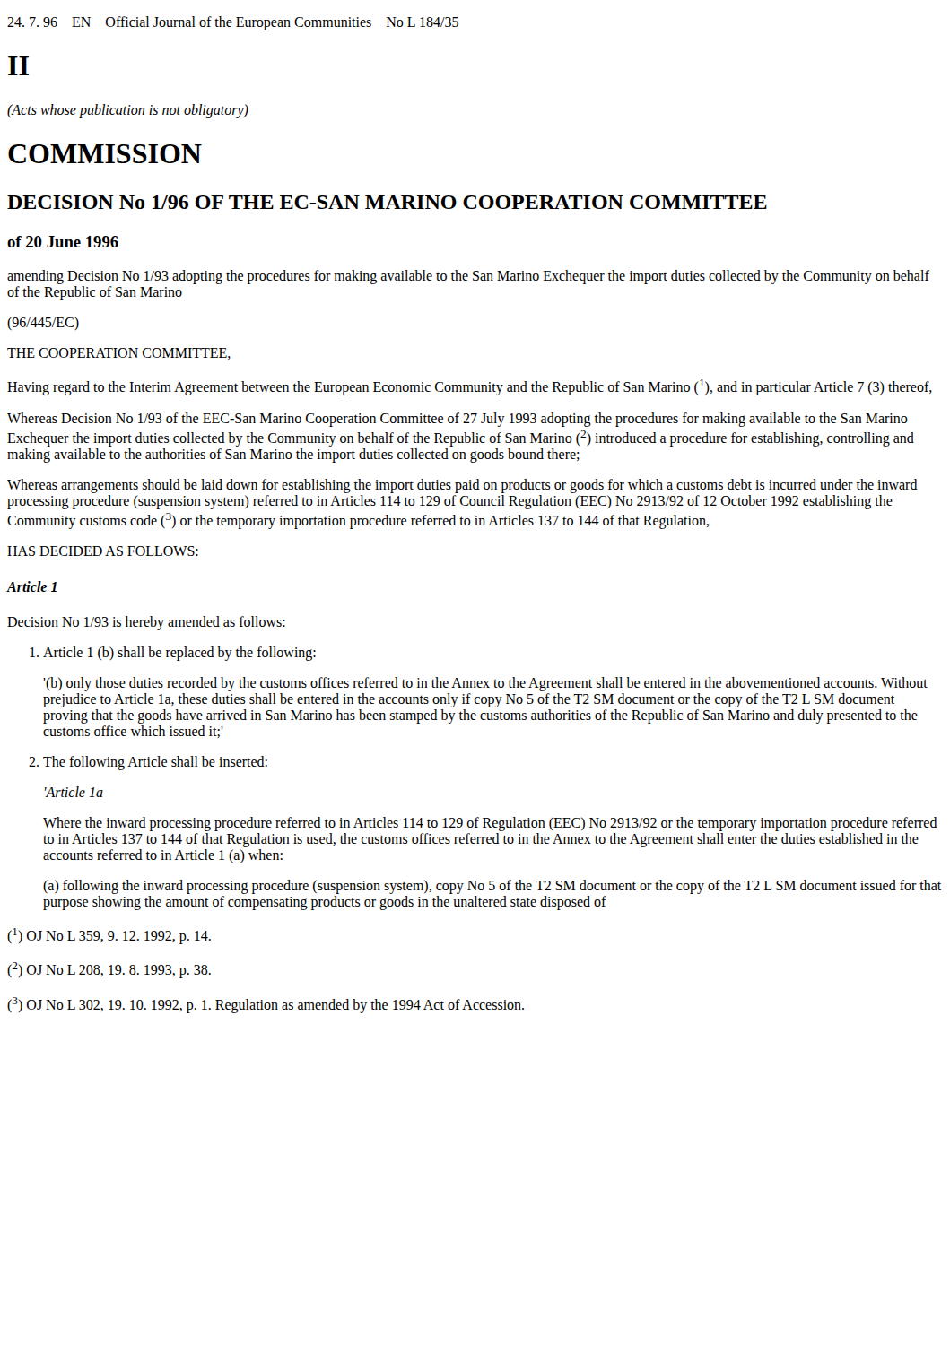24. 7. 96 EN Official Journal of the European Communities No L 184/35
II
(Acts whose publication is not obligatory)
COMMISSION
DECISION No 1/96 OF THE EC-SAN MARINO COOPERATION COMMITTEE
of 20 June 1996
amending Decision No 1/93 adopting the procedures for making available to the San Marino Exchequer the import duties collected by the Community on behalf of the Republic of San Marino
(96/445/EC)
THE COOPERATION COMMITTEE,
Having regard to the Interim Agreement between the European Economic Community and the Republic of San Marino (1), and in particular Article 7 (3) thereof,
Whereas Decision No 1/93 of the EEC-San Marino Cooperation Committee of 27 July 1993 adopting the procedures for making available to the San Marino Exchequer the import duties collected by the Community on behalf of the Republic of San Marino (2) introduced a procedure for establishing, controlling and making available to the authorities of San Marino the import duties collected on goods bound there;
Whereas arrangements should be laid down for establishing the import duties paid on products or goods for which a customs debt is incurred under the inward processing procedure (suspension system) referred to in Articles 114 to 129 of Council Regulation (EEC) No 2913/92 of 12 October 1992 establishing the Community customs code (3) or the temporary importation procedure referred to in Articles 137 to 144 of that Regulation,
HAS DECIDED AS FOLLOWS:
Article 1
Decision No 1/93 is hereby amended as follows:
Article 1 (b) shall be replaced by the following:
'(b) only those duties recorded by the customs offices referred to in the Annex to the Agreement shall be entered in the abovementioned accounts. Without prejudice to Article 1a, these duties shall be entered in the accounts only if copy No 5 of the T2 SM document or the copy of the T2 L SM document proving that the goods have arrived in San Marino has been stamped by the customs authorities of the Republic of San Marino and duly presented to the customs office which issued it;'
The following Article shall be inserted:
'Article 1a
Where the inward processing procedure referred to in Articles 114 to 129 of Regulation (EEC) No 2913/92 or the temporary importation procedure referred to in Articles 137 to 144 of that Regulation is used, the customs offices referred to in the Annex to the Agreement shall enter the duties established in the accounts referred to in Article 1 (a) when:
(a) following the inward processing procedure (suspension system), copy No 5 of the T2 SM document or the copy of the T2 L SM document issued for that purpose showing the amount of compensating products or goods in the unaltered state disposed of
(1) OJ No L 359, 9. 12. 1992, p. 14.
(2) OJ No L 208, 19. 8. 1993, p. 38.
(3) OJ No L 302, 19. 10. 1992, p. 1. Regulation as amended by the 1994 Act of Accession.